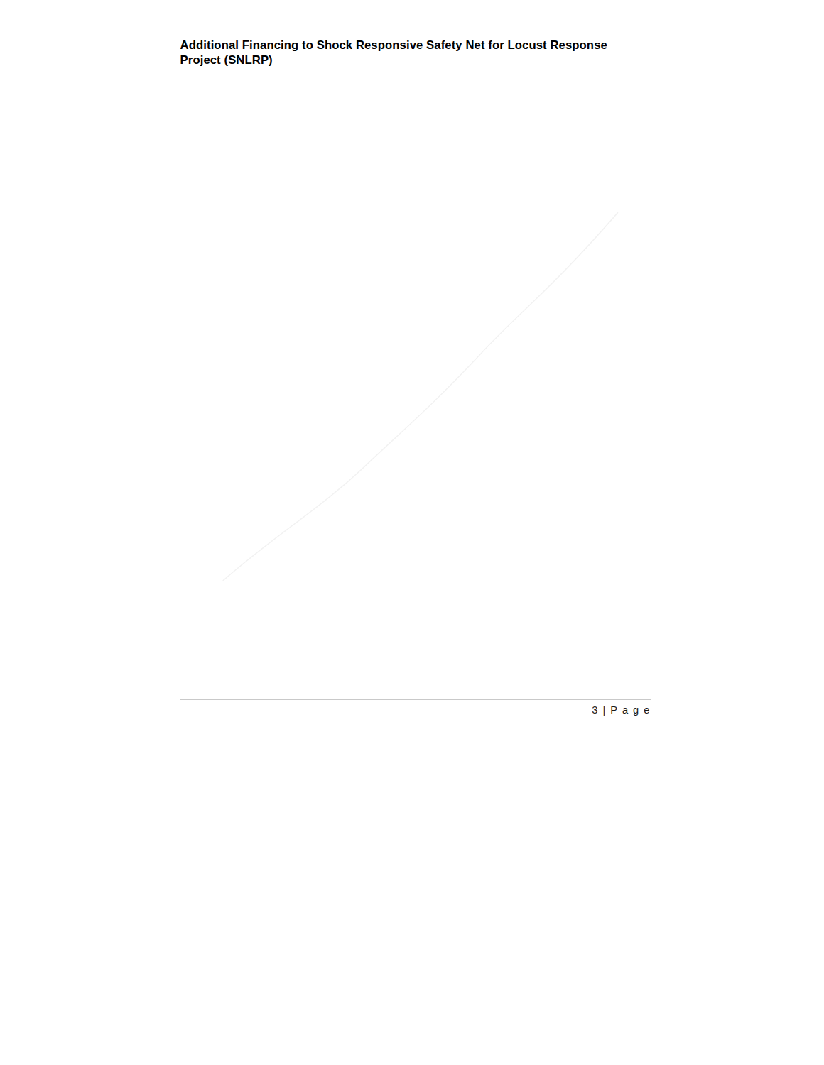Additional Financing to Shock Responsive Safety Net for Locust Response Project (SNLRP)
3 | P a g e